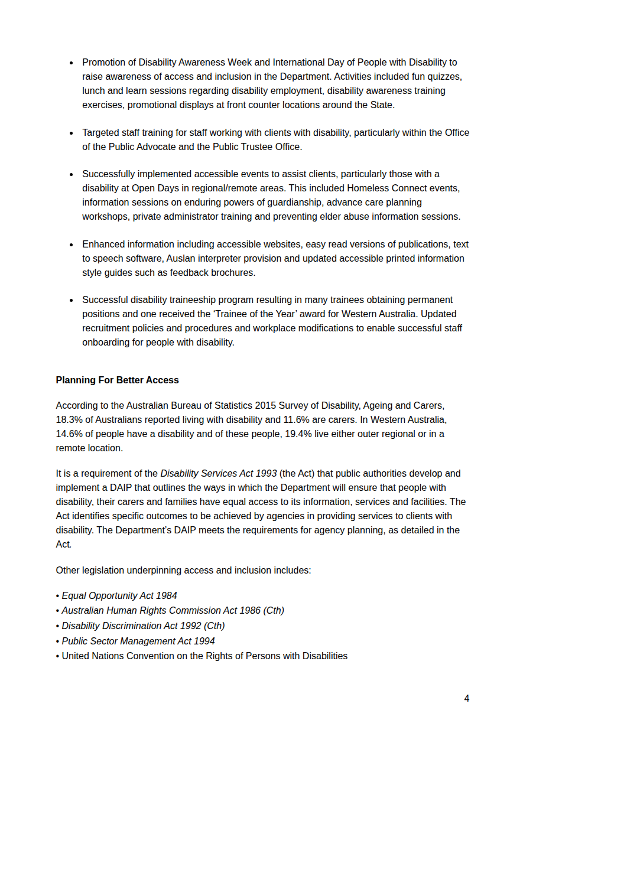Promotion of Disability Awareness Week and International Day of People with Disability to raise awareness of access and inclusion in the Department. Activities included fun quizzes, lunch and learn sessions regarding disability employment, disability awareness training exercises, promotional displays at front counter locations around the State.
Targeted staff training for staff working with clients with disability, particularly within the Office of the Public Advocate and the Public Trustee Office.
Successfully implemented accessible events to assist clients, particularly those with a disability at Open Days in regional/remote areas. This included Homeless Connect events, information sessions on enduring powers of guardianship, advance care planning workshops, private administrator training and preventing elder abuse information sessions.
Enhanced information including accessible websites, easy read versions of publications, text to speech software, Auslan interpreter provision and updated accessible printed information style guides such as feedback brochures.
Successful disability traineeship program resulting in many trainees obtaining permanent positions and one received the ‘Trainee of the Year’ award for Western Australia. Updated recruitment policies and procedures and workplace modifications to enable successful staff onboarding for people with disability.
Planning For Better Access
According to the Australian Bureau of Statistics 2015 Survey of Disability, Ageing and Carers, 18.3% of Australians reported living with disability and 11.6% are carers. In Western Australia, 14.6% of people have a disability and of these people, 19.4% live either outer regional or in a remote location.
It is a requirement of the Disability Services Act 1993 (the Act) that public authorities develop and implement a DAIP that outlines the ways in which the Department will ensure that people with disability, their carers and families have equal access to its information, services and facilities. The Act identifies specific outcomes to be achieved by agencies in providing services to clients with disability. The Department’s DAIP meets the requirements for agency planning, as detailed in the Act.
Other legislation underpinning access and inclusion includes:
• Equal Opportunity Act 1984
• Australian Human Rights Commission Act 1986 (Cth)
• Disability Discrimination Act 1992 (Cth)
• Public Sector Management Act 1994
• United Nations Convention on the Rights of Persons with Disabilities
4